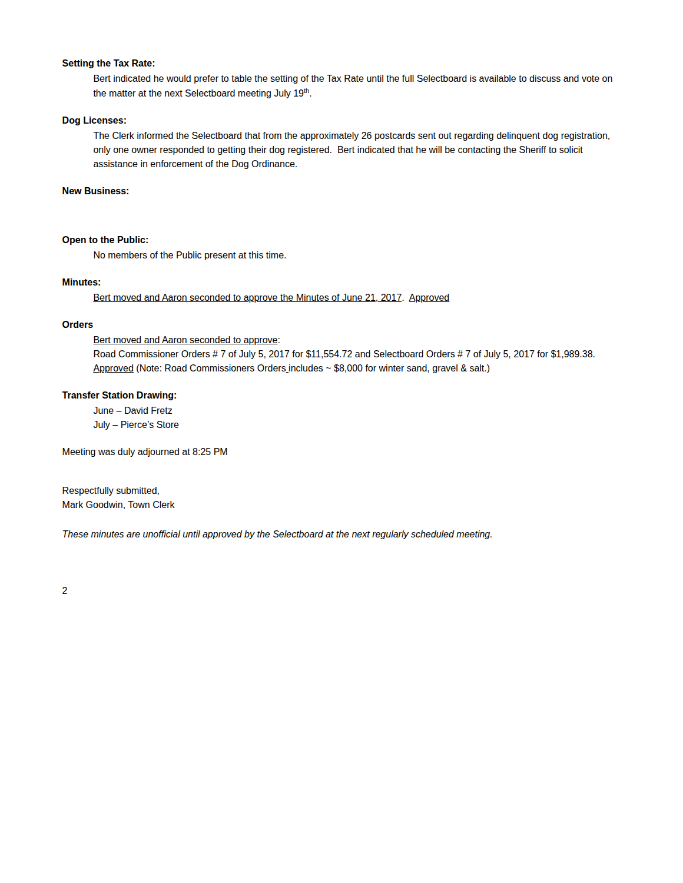Setting the Tax Rate:
Bert indicated he would prefer to table the setting of the Tax Rate until the full Selectboard is available to discuss and vote on the matter at the next Selectboard meeting July 19th.
Dog Licenses:
The Clerk informed the Selectboard that from the approximately 26 postcards sent out regarding delinquent dog registration, only one owner responded to getting their dog registered. Bert indicated that he will be contacting the Sheriff to solicit assistance in enforcement of the Dog Ordinance.
New Business:
Open to the Public:
No members of the Public present at this time.
Minutes:
Bert moved and Aaron seconded to approve the Minutes of June 21, 2017. Approved
Orders
Bert moved and Aaron seconded to approve:
Road Commissioner Orders # 7 of July 5, 2017 for $11,554.72 and Selectboard Orders # 7 of July 5, 2017 for $1,989.38. Approved (Note: Road Commissioners Orders includes ~ $8,000 for winter sand, gravel & salt.)
Transfer Station Drawing:
June – David Fretz
July – Pierce’s Store
Meeting was duly adjourned at 8:25 PM
Respectfully submitted,
Mark Goodwin, Town Clerk
These minutes are unofficial until approved by the Selectboard at the next regularly scheduled meeting.
2